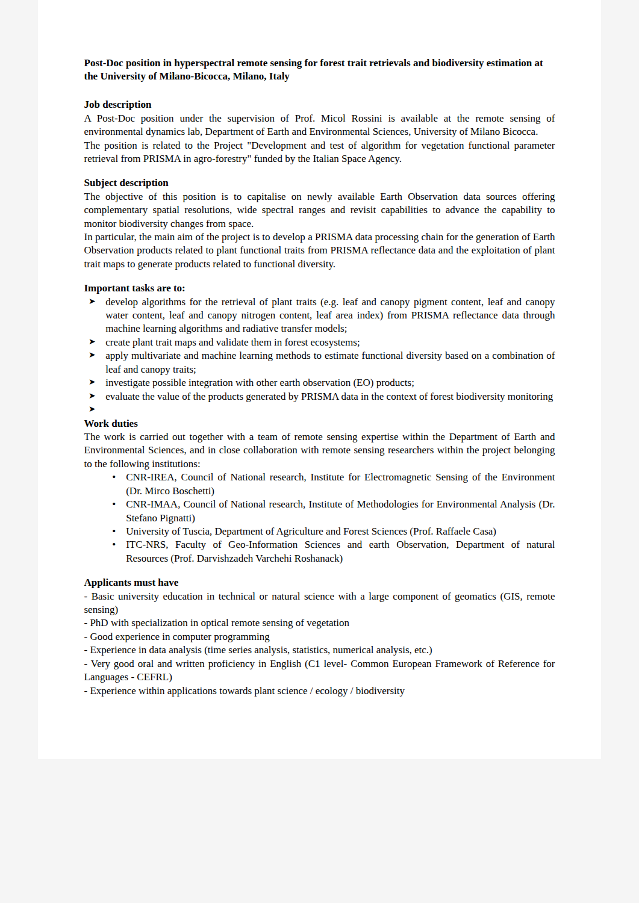Post-Doc position in hyperspectral remote sensing for forest trait retrievals and biodiversity estimation at the University of Milano-Bicocca, Milano, Italy
Job description
A Post-Doc position under the supervision of Prof. Micol Rossini is available at the remote sensing of environmental dynamics lab, Department of Earth and Environmental Sciences, University of Milano Bicocca.
The position is related to the Project "Development and test of algorithm for vegetation functional parameter retrieval from PRISMA in agro-forestry" funded by the Italian Space Agency.
Subject description
The objective of this position is to capitalise on newly available Earth Observation data sources offering complementary spatial resolutions, wide spectral ranges and revisit capabilities to advance the capability to monitor biodiversity changes from space.
In particular, the main aim of the project is to develop a PRISMA data processing chain for the generation of Earth Observation products related to plant functional traits from PRISMA reflectance data and the exploitation of plant trait maps to generate products related to functional diversity.
Important tasks are to:
develop algorithms for the retrieval of plant traits (e.g. leaf and canopy pigment content, leaf and canopy water content, leaf and canopy nitrogen content, leaf area index) from PRISMA reflectance data through machine learning algorithms and radiative transfer models;
create plant trait maps and validate them in forest ecosystems;
apply multivariate and machine learning methods to estimate functional diversity based on a combination of leaf and canopy traits;
investigate possible integration with other earth observation (EO) products;
evaluate the value of the products generated by PRISMA data in the context of forest biodiversity monitoring
Work duties
The work is carried out together with a team of remote sensing expertise within the Department of Earth and Environmental Sciences, and in close collaboration with remote sensing researchers within the project belonging to the following institutions:
CNR-IREA, Council of National research, Institute for Electromagnetic Sensing of the Environment (Dr. Mirco Boschetti)
CNR-IMAA, Council of National research, Institute of Methodologies for Environmental Analysis (Dr. Stefano Pignatti)
University of Tuscia, Department of Agriculture and Forest Sciences (Prof. Raffaele Casa)
ITC-NRS, Faculty of Geo-Information Sciences and earth Observation, Department of natural Resources (Prof. Darvishzadeh Varchehi Roshanack)
Applicants must have
- Basic university education in technical or natural science with a large component of geomatics (GIS, remote sensing)
- PhD with specialization in optical remote sensing of vegetation
- Good experience in computer programming
- Experience in data analysis (time series analysis, statistics, numerical analysis, etc.)
- Very good oral and written proficiency in English (C1 level- Common European Framework of Reference for Languages - CEFRL)
- Experience within applications towards plant science / ecology / biodiversity